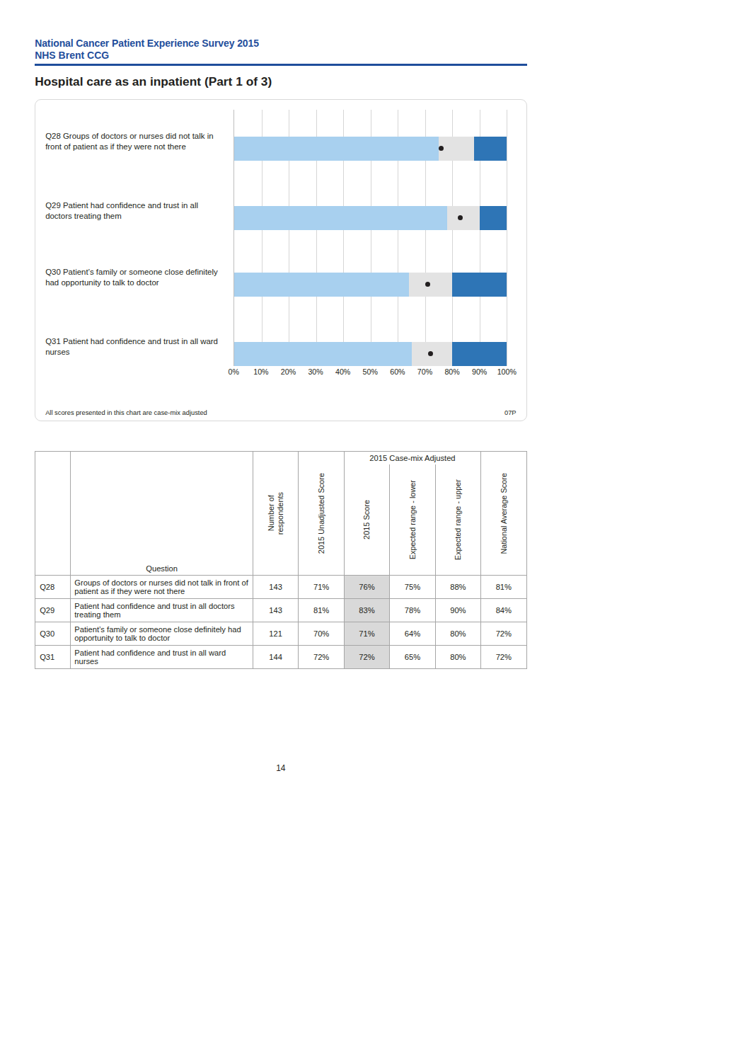National Cancer Patient Experience Survey 2015
NHS Brent CCG
Hospital care as an inpatient (Part 1 of 3)
Q28 Groups of doctors or nurses did not talk in front of patient as if they were not there
Q29 Patient had confidence and trust in all doctors treating them
Q30 Patient’s family or someone close definitely had opportunity to talk to doctor
Q31 Patient had confidence and trust in all ward nurses
0% 10% 20% 30% 40% 50% 60% 70% 80% 90% 100%
All scores presented in this chart are case-mix adjusted
07P
| | Question | Number of respondents | 2015 Unadjusted Score | 2015 Case-mix Adjusted | National Average Score |
| --- | --- | --- | --- | --- | --- |
| 2015 Score | Expected range - lower | Expected range - upper |
| Q28 | Groups of doctors or nurses did not talk in front of patient as if they were not there | 143 | 71% | 76% | 75% | 88% | 81% |
| Q29 | Patient had confidence and trust in all doctors treating them | 143 | 81% | 83% | 78% | 90% | 84% |
| Q30 | Patient’s family or someone close definitely had opportunity to talk to doctor | 121 | 70% | 71% | 64% | 80% | 72% |
| Q31 | Patient had confidence and trust in all ward nurses | 144 | 72% | 72% | 65% | 80% | 72% |
14